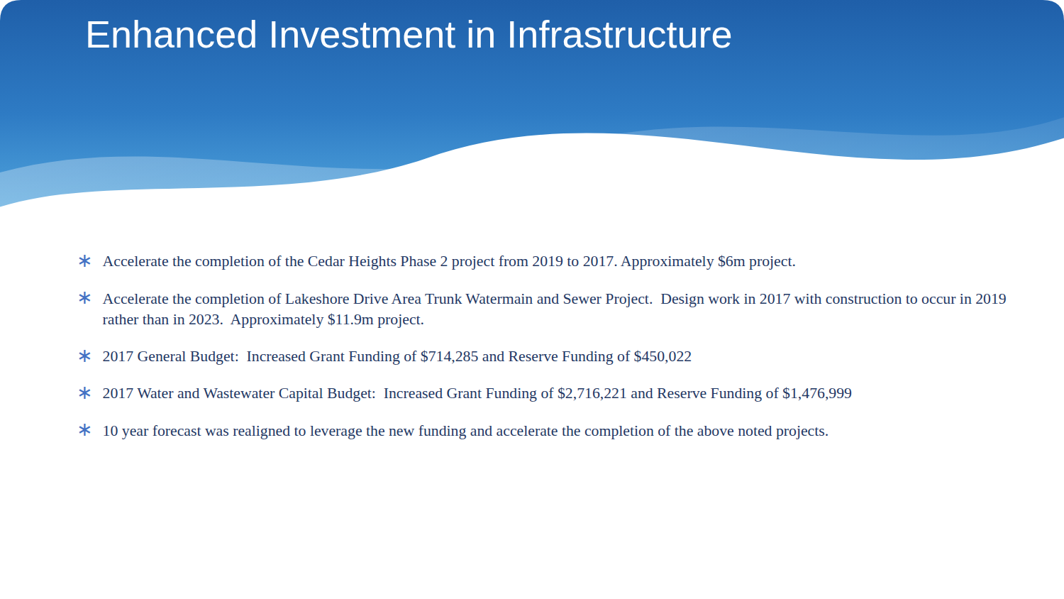Enhanced Investment in Infrastructure
Accelerate the completion of the Cedar Heights Phase 2 project from 2019 to 2017. Approximately $6m project.
Accelerate the completion of Lakeshore Drive Area Trunk Watermain and Sewer Project. Design work in 2017 with construction to occur in 2019 rather than in 2023. Approximately $11.9m project.
2017 General Budget: Increased Grant Funding of $714,285 and Reserve Funding of $450,022
2017 Water and Wastewater Capital Budget: Increased Grant Funding of $2,716,221 and Reserve Funding of $1,476,999
10 year forecast was realigned to leverage the new funding and accelerate the completion of the above noted projects.